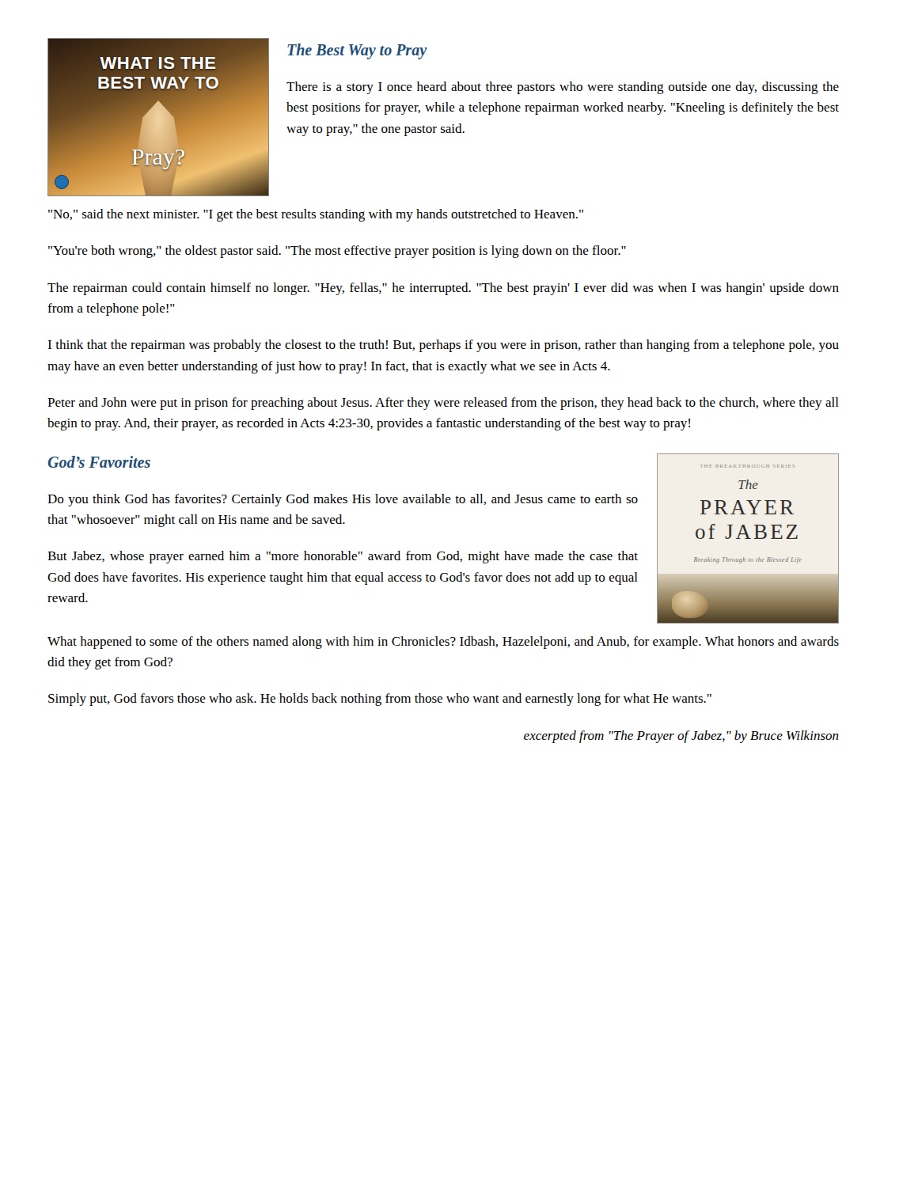WHAT IS THE
BEST WAY TO
Pray?
The Best Way to Pray
There is a story I once heard about three pastors who were standing outside one day, discussing the best positions for prayer, while a telephone repairman worked nearby. "Kneeling is definitely the best way to pray," the one pastor said.
"No," said the next minister. "I get the best results standing with my hands outstretched to Heaven."
"You're both wrong," the oldest pastor said. "The most effective prayer position is lying down on the floor."
The repairman could contain himself no longer. "Hey, fellas," he interrupted. "The best prayin' I ever did was when I was hangin' upside down from a telephone pole!"
I think that the repairman was probably the closest to the truth! But, perhaps if you were in prison, rather than hanging from a telephone pole, you may have an even better understanding of just how to pray! In fact, that is exactly what we see in Acts 4.
Peter and John were put in prison for preaching about Jesus. After they were released from the prison, they head back to the church, where they all begin to pray. And, their prayer, as recorded in Acts 4:23-30, provides a fantastic understanding of the best way to pray!
The Breakthrough Series
The
PRAYER
of JABEZ
Breaking Through to the Blessed Life
God’s Favorites
Do you think God has favorites? Certainly God makes His love available to all, and Jesus came to earth so that "whosoever" might call on His name and be saved.
But Jabez, whose prayer earned him a "more honorable" award from God, might have made the case that God does have favorites. His experience taught him that equal access to God's favor does not add up to equal reward.
What happened to some of the others named along with him in Chronicles? Idbash, Hazelelponi, and Anub, for example. What honors and awards did they get from God?
Simply put, God favors those who ask. He holds back nothing from those who want and earnestly long for what He wants."
excerpted from "The Prayer of Jabez," by Bruce Wilkinson